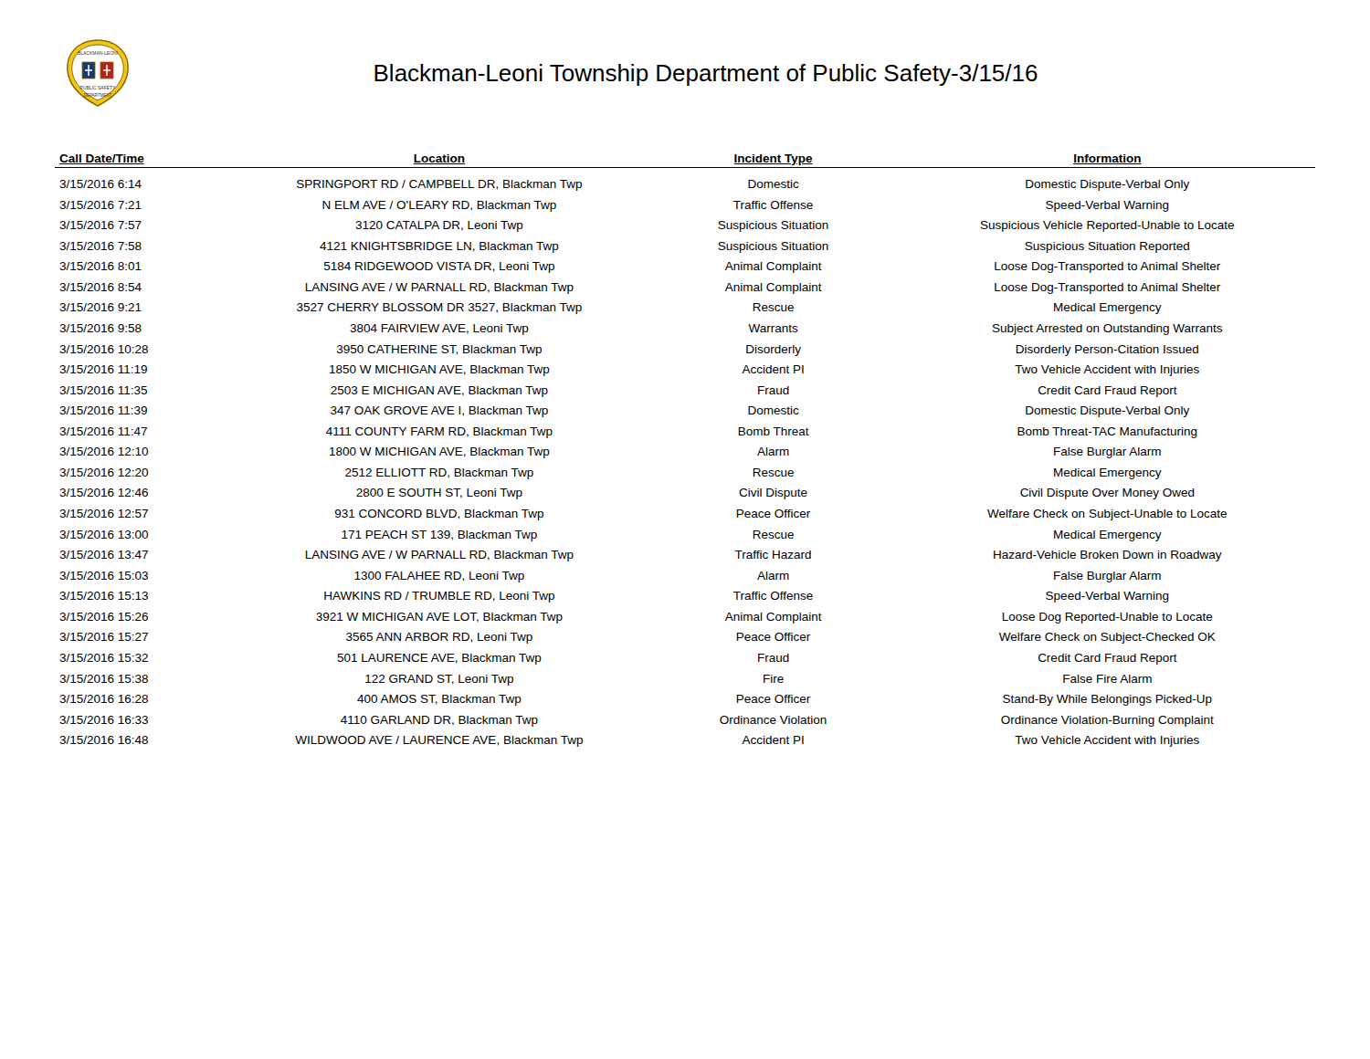BLACKMAN-LEONI PUBLIC SAFETY DEPARTMENT
Blackman-Leoni Township Department of Public Safety-3/15/16
| Call Date/Time | Location | Incident Type | Information |
| --- | --- | --- | --- |
| 3/15/2016 6:14 | SPRINGPORT RD / CAMPBELL DR, Blackman Twp | Domestic | Domestic Dispute-Verbal Only |
| 3/15/2016 7:21 | N ELM AVE / O'LEARY RD, Blackman Twp | Traffic Offense | Speed-Verbal Warning |
| 3/15/2016 7:57 | 3120 CATALPA DR, Leoni Twp | Suspicious Situation | Suspicious Vehicle Reported-Unable to Locate |
| 3/15/2016 7:58 | 4121 KNIGHTSBRIDGE LN, Blackman Twp | Suspicious Situation | Suspicious Situation Reported |
| 3/15/2016 8:01 | 5184 RIDGEWOOD VISTA DR, Leoni Twp | Animal Complaint | Loose Dog-Transported to Animal Shelter |
| 3/15/2016 8:54 | LANSING AVE / W PARNALL RD, Blackman Twp | Animal Complaint | Loose Dog-Transported to Animal Shelter |
| 3/15/2016 9:21 | 3527 CHERRY BLOSSOM DR 3527, Blackman Twp | Rescue | Medical Emergency |
| 3/15/2016 9:58 | 3804 FAIRVIEW AVE, Leoni Twp | Warrants | Subject Arrested on Outstanding Warrants |
| 3/15/2016 10:28 | 3950 CATHERINE ST, Blackman Twp | Disorderly | Disorderly Person-Citation Issued |
| 3/15/2016 11:19 | 1850 W MICHIGAN AVE, Blackman Twp | Accident PI | Two Vehicle Accident with Injuries |
| 3/15/2016 11:35 | 2503 E MICHIGAN AVE, Blackman Twp | Fraud | Credit Card Fraud Report |
| 3/15/2016 11:39 | 347 OAK GROVE AVE I, Blackman Twp | Domestic | Domestic Dispute-Verbal Only |
| 3/15/2016 11:47 | 4111 COUNTY FARM RD, Blackman Twp | Bomb Threat | Bomb Threat-TAC Manufacturing |
| 3/15/2016 12:10 | 1800 W MICHIGAN AVE, Blackman Twp | Alarm | False Burglar Alarm |
| 3/15/2016 12:20 | 2512 ELLIOTT RD, Blackman Twp | Rescue | Medical Emergency |
| 3/15/2016 12:46 | 2800 E SOUTH ST, Leoni Twp | Civil Dispute | Civil Dispute Over Money Owed |
| 3/15/2016 12:57 | 931 CONCORD BLVD, Blackman Twp | Peace Officer | Welfare Check on Subject-Unable to Locate |
| 3/15/2016 13:00 | 171 PEACH ST 139, Blackman Twp | Rescue | Medical Emergency |
| 3/15/2016 13:47 | LANSING AVE / W PARNALL RD, Blackman Twp | Traffic Hazard | Hazard-Vehicle Broken Down in Roadway |
| 3/15/2016 15:03 | 1300 FALAHEE RD, Leoni Twp | Alarm | False Burglar Alarm |
| 3/15/2016 15:13 | HAWKINS RD / TRUMBLE RD, Leoni Twp | Traffic Offense | Speed-Verbal Warning |
| 3/15/2016 15:26 | 3921 W MICHIGAN AVE LOT, Blackman Twp | Animal Complaint | Loose Dog Reported-Unable to Locate |
| 3/15/2016 15:27 | 3565 ANN ARBOR RD, Leoni Twp | Peace Officer | Welfare Check on Subject-Checked OK |
| 3/15/2016 15:32 | 501 LAURENCE AVE, Blackman Twp | Fraud | Credit Card Fraud Report |
| 3/15/2016 15:38 | 122 GRAND ST, Leoni Twp | Fire | False Fire Alarm |
| 3/15/2016 16:28 | 400 AMOS ST, Blackman Twp | Peace Officer | Stand-By While Belongings Picked-Up |
| 3/15/2016 16:33 | 4110 GARLAND DR, Blackman Twp | Ordinance Violation | Ordinance Violation-Burning Complaint |
| 3/15/2016 16:48 | WILDWOOD AVE / LAURENCE AVE, Blackman Twp | Accident PI | Two Vehicle Accident with Injuries |